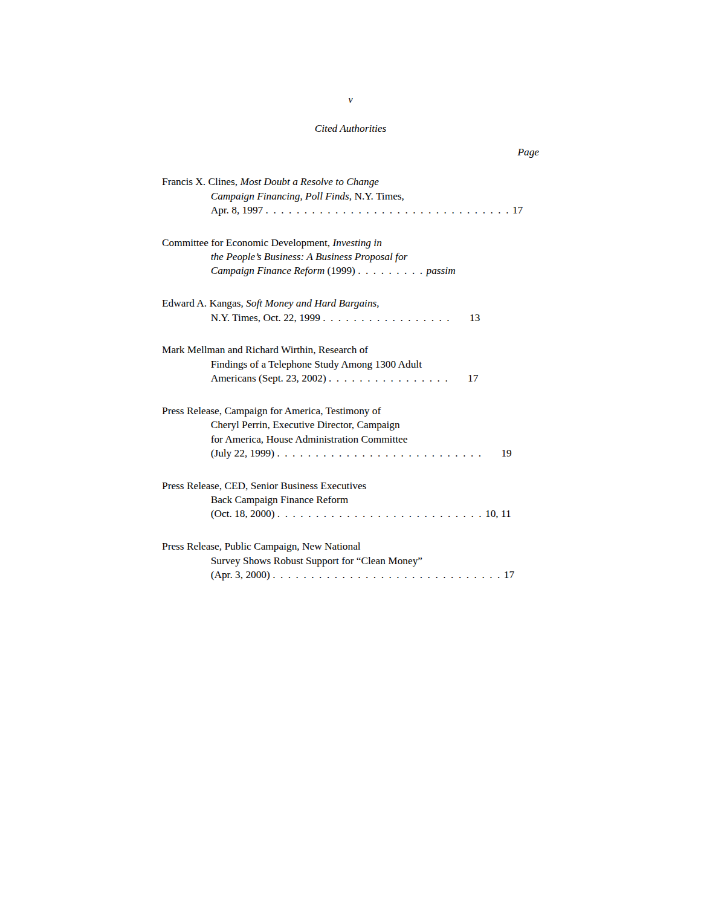v
Cited Authorities
Page
Francis X. Clines, Most Doubt a Resolve to Change Campaign Financing, Poll Finds, N.Y. Times, Apr. 8, 1997 . . . . . . . . . . . . . . . . . . . . . . . . . . . . . . . . 17
Committee for Economic Development, Investing in the People’s Business: A Business Proposal for Campaign Finance Reform (1999) . . . . . . . . . passim
Edward A. Kangas, Soft Money and Hard Bargains, N.Y. Times, Oct. 22, 1999 . . . . . . . . . . . . . . . . . 13
Mark Mellman and Richard Wirthin, Research of Findings of a Telephone Study Among 1300 Adult Americans (Sept. 23, 2002) . . . . . . . . . . . . . . . . 17
Press Release, Campaign for America, Testimony of Cheryl Perrin, Executive Director, Campaign for America, House Administration Committee (July 22, 1999) . . . . . . . . . . . . . . . . . . . . . . . . . . . 19
Press Release, CED, Senior Business Executives Back Campaign Finance Reform (Oct. 18, 2000) . . . . . . . . . . . . . . . . . . . . . . . . . . . 10, 11
Press Release, Public Campaign, New National Survey Shows Robust Support for “Clean Money” (Apr. 3, 2000) . . . . . . . . . . . . . . . . . . . . . . . . . . . . . . 17